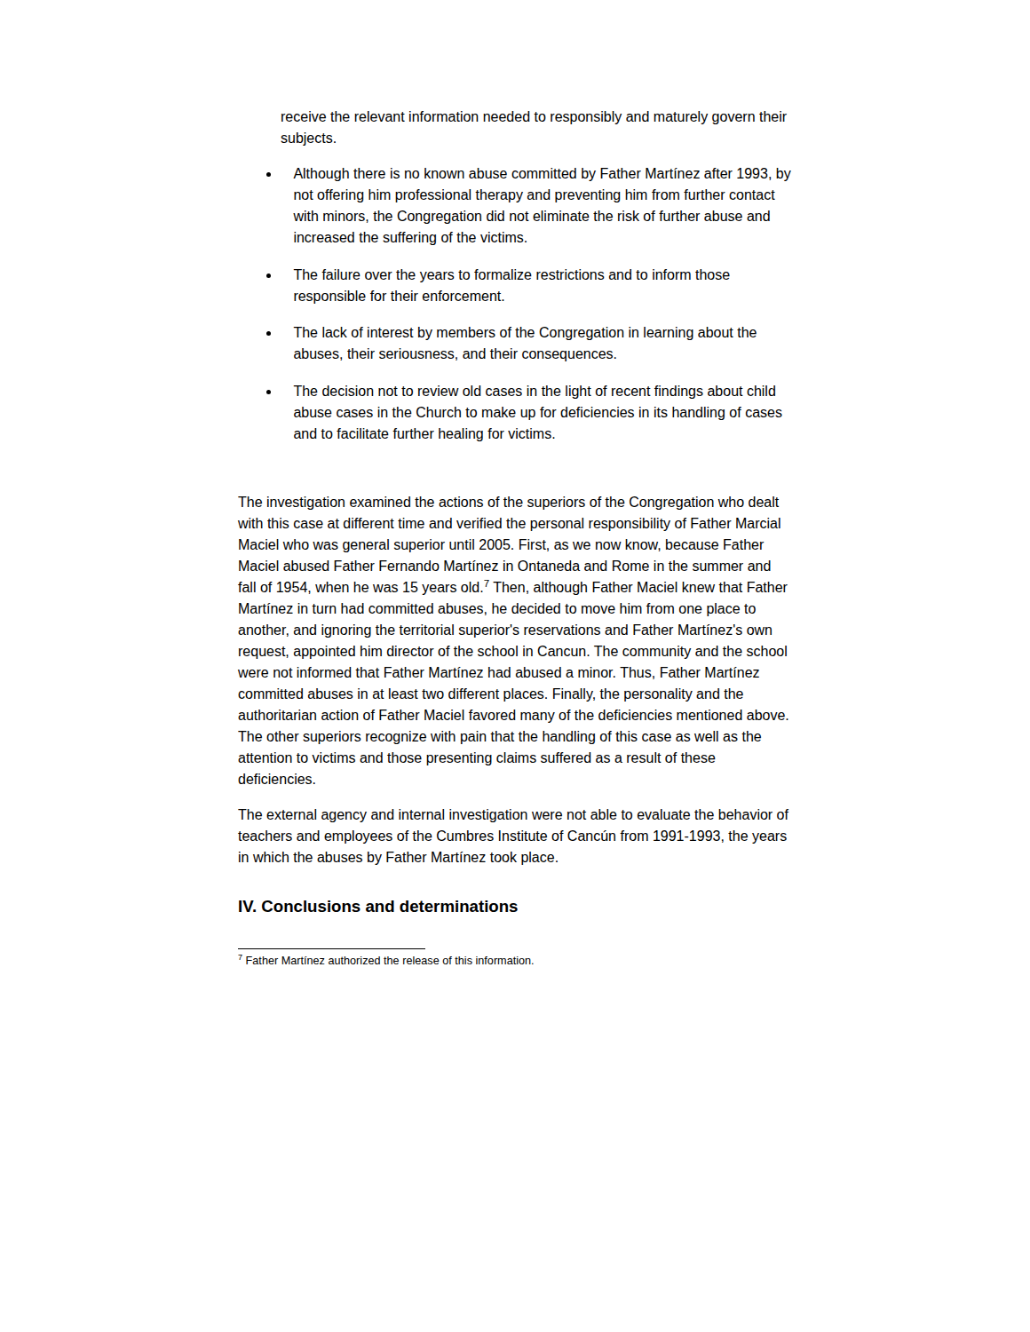receive the relevant information needed to responsibly and maturely govern their subjects.
Although there is no known abuse committed by Father Martínez after 1993, by not offering him professional therapy and preventing him from further contact with minors, the Congregation did not eliminate the risk of further abuse and increased the suffering of the victims.
The failure over the years to formalize restrictions and to inform those responsible for their enforcement.
The lack of interest by members of the Congregation in learning about the abuses, their seriousness, and their consequences.
The decision not to review old cases in the light of recent findings about child abuse cases in the Church to make up for deficiencies in its handling of cases and to facilitate further healing for victims.
The investigation examined the actions of the superiors of the Congregation who dealt with this case at different time and verified the personal responsibility of Father Marcial Maciel who was general superior until 2005. First, as we now know, because Father Maciel abused Father Fernando Martínez in Ontaneda and Rome in the summer and fall of 1954, when he was 15 years old.7 Then, although Father Maciel knew that Father Martínez in turn had committed abuses, he decided to move him from one place to another, and ignoring the territorial superior's reservations and Father Martínez's own request, appointed him director of the school in Cancun. The community and the school were not informed that Father Martínez had abused a minor. Thus, Father Martínez committed abuses in at least two different places. Finally, the personality and the authoritarian action of Father Maciel favored many of the deficiencies mentioned above. The other superiors recognize with pain that the handling of this case as well as the attention to victims and those presenting claims suffered as a result of these deficiencies.
The external agency and internal investigation were not able to evaluate the behavior of teachers and employees of the Cumbres Institute of Cancún from 1991-1993, the years in which the abuses by Father Martínez took place.
IV. Conclusions and determinations
7 Father Martínez authorized the release of this information.